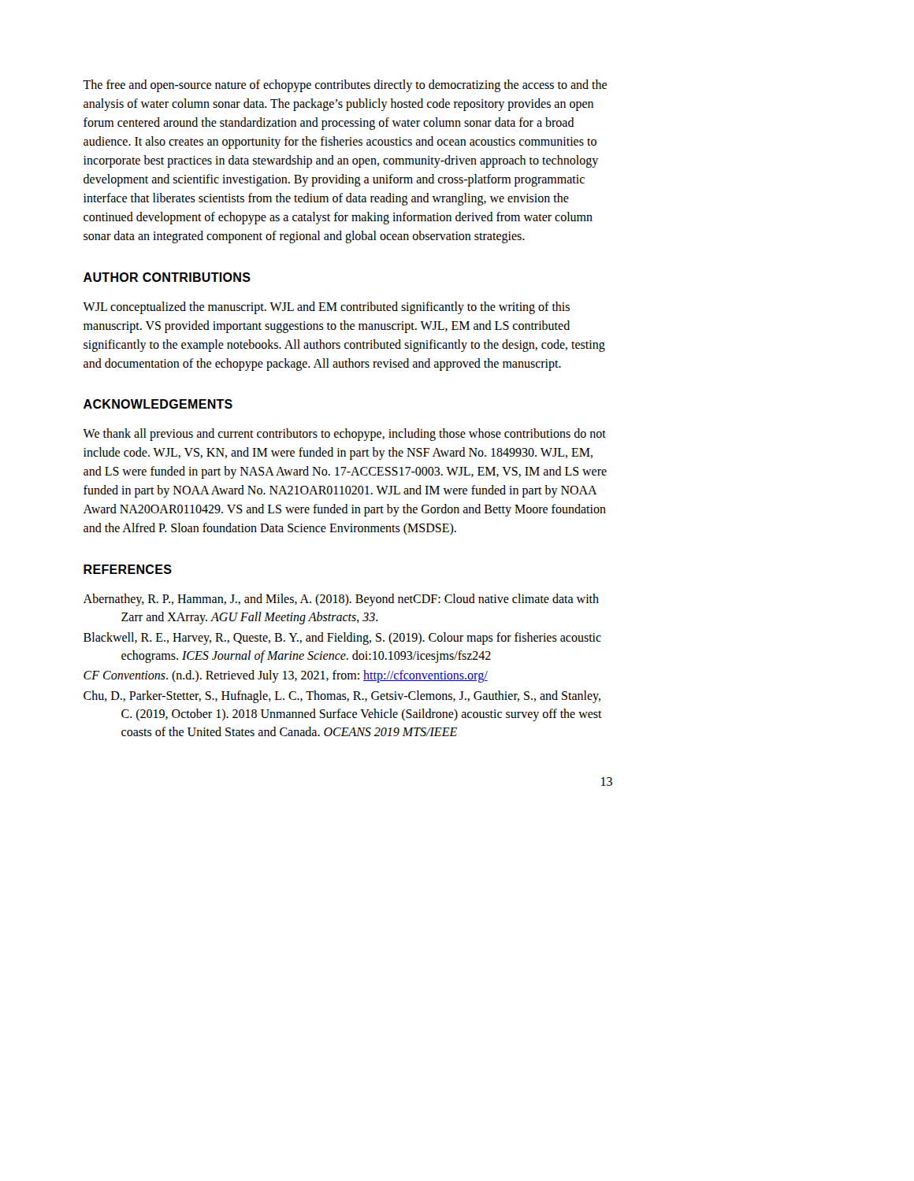The free and open-source nature of echopype contributes directly to democratizing the access to and the analysis of water column sonar data. The package’s publicly hosted code repository provides an open forum centered around the standardization and processing of water column sonar data for a broad audience. It also creates an opportunity for the fisheries acoustics and ocean acoustics communities to incorporate best practices in data stewardship and an open, community-driven approach to technology development and scientific investigation. By providing a uniform and cross-platform programmatic interface that liberates scientists from the tedium of data reading and wrangling, we envision the continued development of echopype as a catalyst for making information derived from water column sonar data an integrated component of regional and global ocean observation strategies.
AUTHOR CONTRIBUTIONS
WJL conceptualized the manuscript. WJL and EM contributed significantly to the writing of this manuscript. VS provided important suggestions to the manuscript. WJL, EM and LS contributed significantly to the example notebooks. All authors contributed significantly to the design, code, testing and documentation of the echopype package. All authors revised and approved the manuscript.
ACKNOWLEDGEMENTS
We thank all previous and current contributors to echopype, including those whose contributions do not include code. WJL, VS, KN, and IM were funded in part by the NSF Award No. 1849930. WJL, EM, and LS were funded in part by NASA Award No. 17-ACCESS17-0003. WJL, EM, VS, IM and LS were funded in part by NOAA Award No. NA21OAR0110201. WJL and IM were funded in part by NOAA Award NA20OAR0110429. VS and LS were funded in part by the Gordon and Betty Moore foundation and the Alfred P. Sloan foundation Data Science Environments (MSDSE).
REFERENCES
Abernathey, R. P., Hamman, J., and Miles, A. (2018). Beyond netCDF: Cloud native climate data with Zarr and XArray. AGU Fall Meeting Abstracts, 33.
Blackwell, R. E., Harvey, R., Queste, B. Y., and Fielding, S. (2019). Colour maps for fisheries acoustic echograms. ICES Journal of Marine Science. doi:10.1093/icesjms/fsz242
CF Conventions. (n.d.). Retrieved July 13, 2021, from: http://cfconventions.org/
Chu, D., Parker-Stetter, S., Hufnagle, L. C., Thomas, R., Getsiv-Clemons, J., Gauthier, S., and Stanley, C. (2019, October 1). 2018 Unmanned Surface Vehicle (Saildrone) acoustic survey off the west coasts of the United States and Canada. OCEANS 2019 MTS/IEEE
13